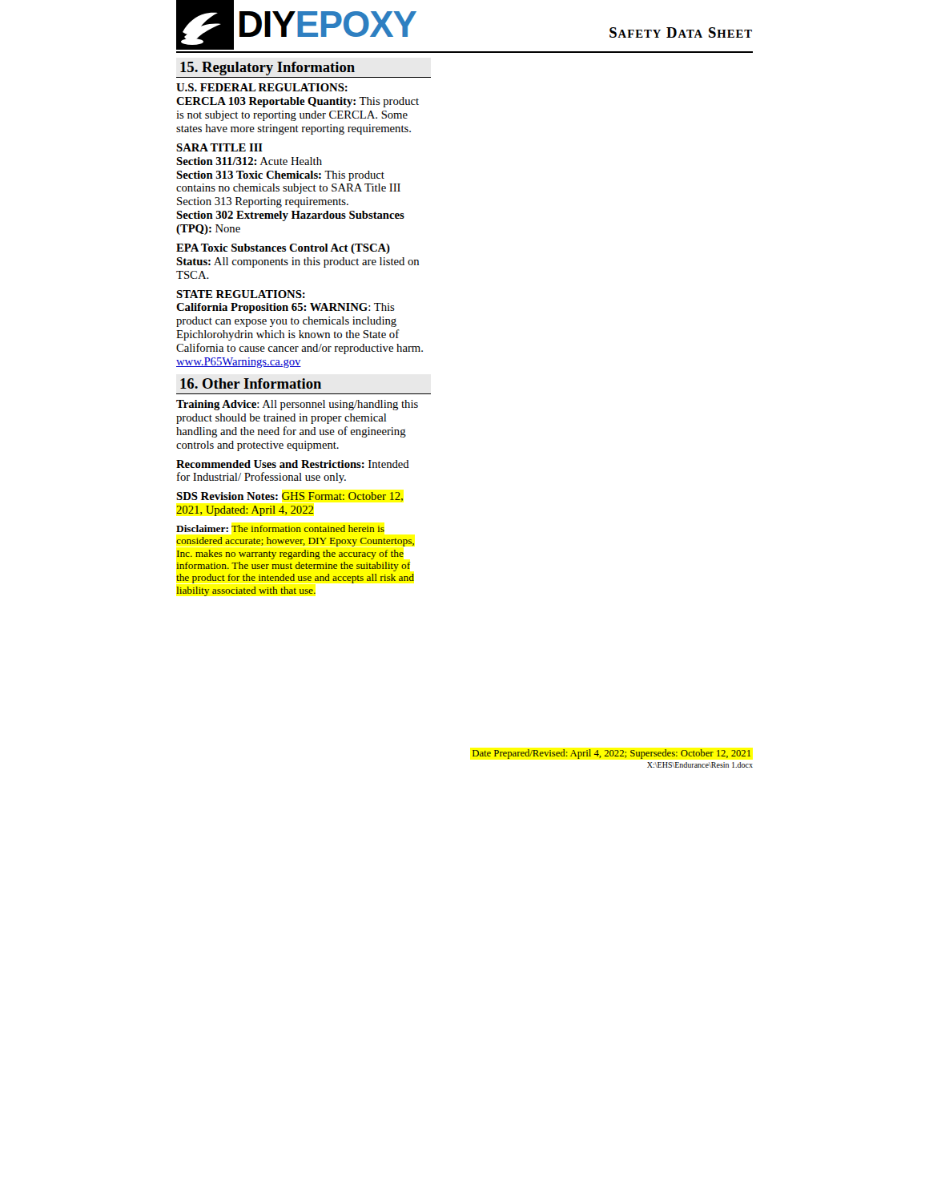DIY EPOXY
SAFETY DATA SHEET
15. Regulatory Information
U.S. FEDERAL REGULATIONS:
CERCLA 103 Reportable Quantity: This product is not subject to reporting under CERCLA. Some states have more stringent reporting requirements.
SARA TITLE III
Section 311/312: Acute Health
Section 313 Toxic Chemicals: This product contains no chemicals subject to SARA Title III Section 313 Reporting requirements.
Section 302 Extremely Hazardous Substances (TPQ): None
EPA Toxic Substances Control Act (TSCA) Status: All components in this product are listed on TSCA.
STATE REGULATIONS:
California Proposition 65: WARNING: This product can expose you to chemicals including Epichlorohydrin which is known to the State of California to cause cancer and/or reproductive harm.
www.P65Warnings.ca.gov
16. Other Information
Training Advice: All personnel using/handling this product should be trained in proper chemical handling and the need for and use of engineering controls and protective equipment.
Recommended Uses and Restrictions: Intended for Industrial/ Professional use only.
SDS Revision Notes: GHS Format: October 12, 2021, Updated: April 4, 2022
Disclaimer: The information contained herein is considered accurate; however, DIY Epoxy Countertops, Inc. makes no warranty regarding the accuracy of the information. The user must determine the suitability of the product for the intended use and accepts all risk and liability associated with that use.
Date Prepared/Revised: April 4, 2022; Supersedes: October 12, 2021 X:\EHS\Endurance\Resin 1.docx